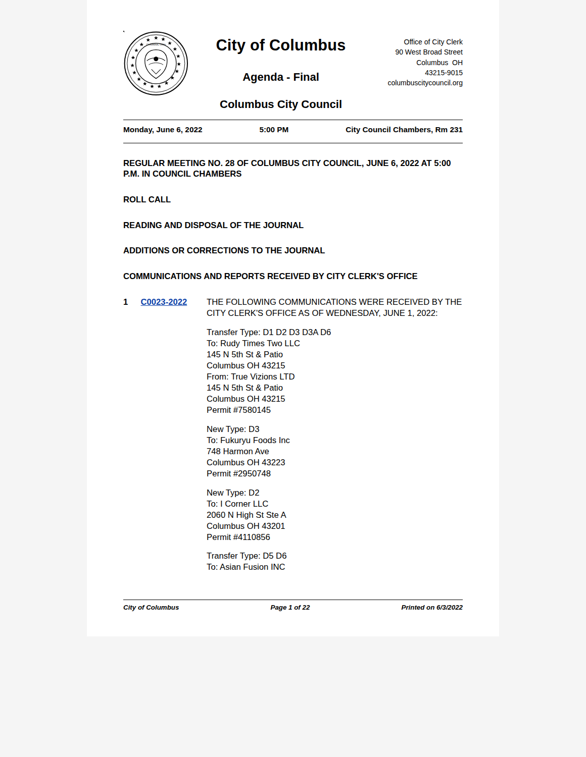Columbus, Ohio
City of Columbus
Agenda - Final
Columbus City Council
Office of City Clerk
90 West Broad Street
Columbus OH
43215-9015
columbuscitycouncil.org
Monday, June 6, 2022 5:00 PM City Council Chambers, Rm 231
Regular Meeting No. 28 of Columbus City Council, June 6, 2022 at 5:00 P.M. in Council Chambers
Roll Call
Reading and Disposal of the Journal
Additions or Corrections to the Journal
Communications and Reports Received by City Clerk's Office
1
C0023-2022
THE FOLLOWING COMMUNICATIONS WERE RECEIVED BY THE CITY CLERK'S OFFICE AS OF WEDNESDAY, JUNE 1, 2022:
Transfer Type: D1 D2 D3 D3A D6 To: Rudy Times Two LLC 145 N 5th St & Patio Columbus OH 43215 From: True Vizions LTD 145 N 5th St & Patio Columbus OH 43215 Permit #7580145
New Type: D3 To: Fukuryu Foods Inc 748 Harmon Ave Columbus OH 43223 Permit #2950748
New Type: D2 To: I Corner LLC 2060 N High St Ste A Columbus OH 43201 Permit #4110856
Transfer Type: D5 D6 To: Asian Fusion INC
City of Columbus Page 1 of 22 Printed on 6/3/2022